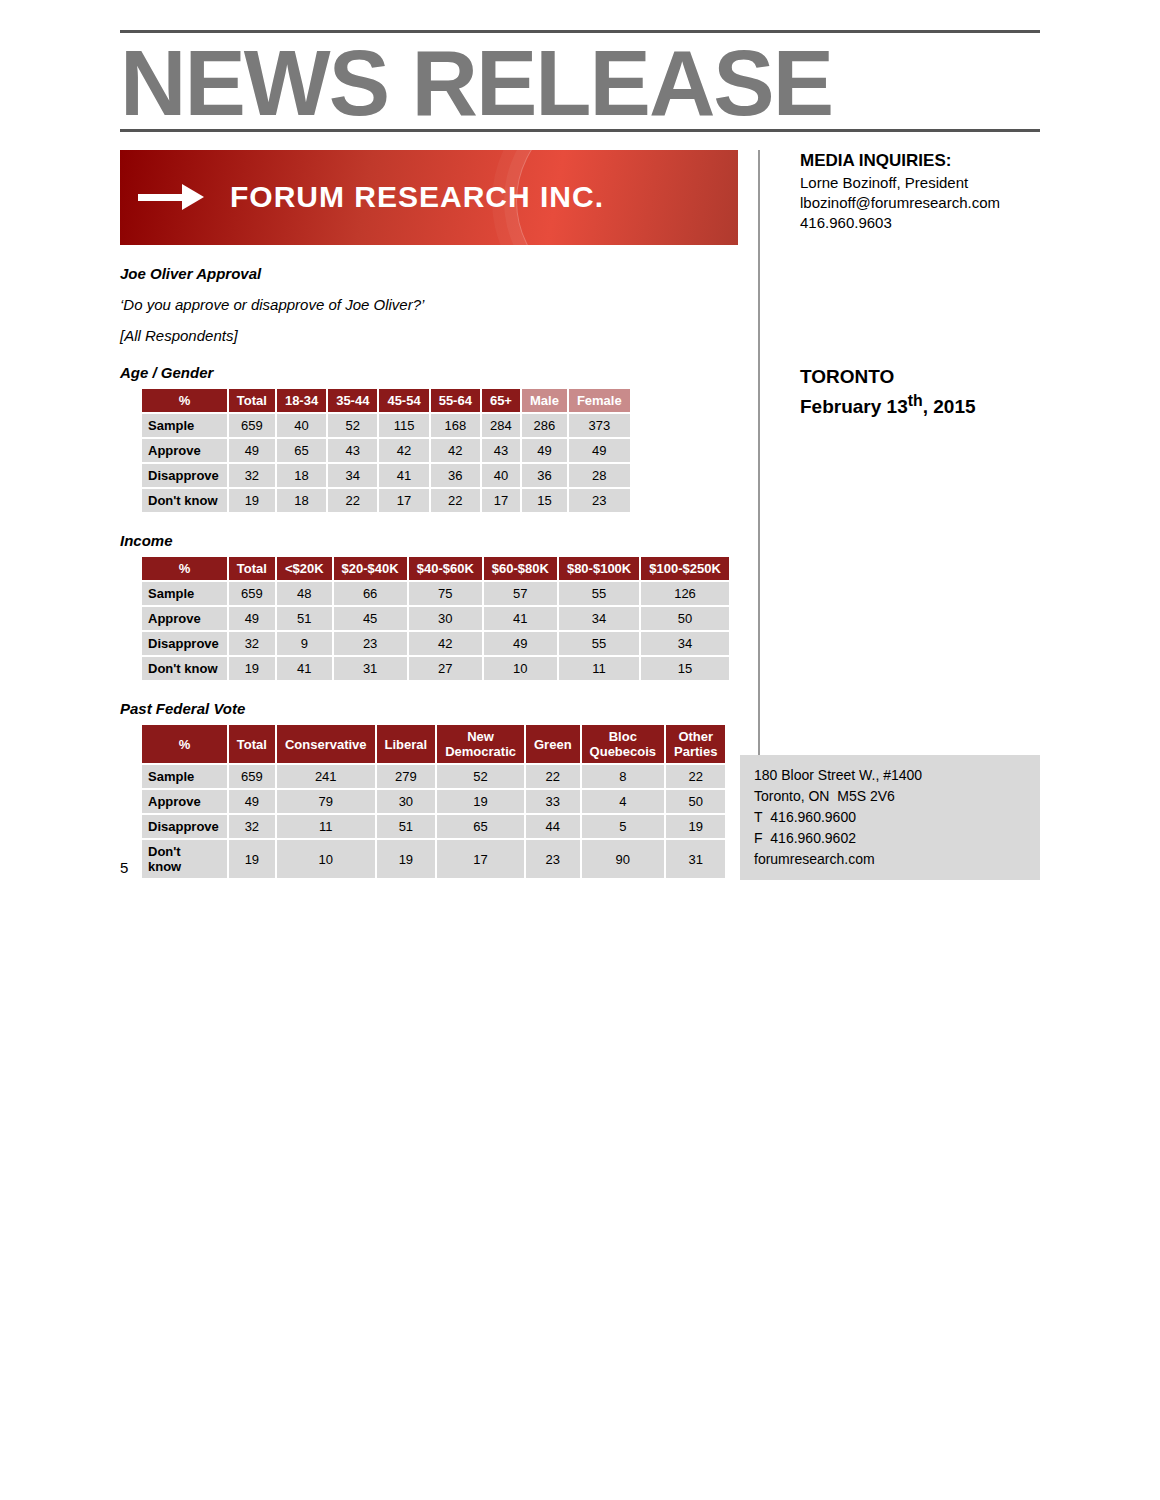NEWS RELEASE
FORUM RESEARCH INC.
Joe Oliver Approval
‘Do you approve or disapprove of Joe Oliver?’
[All Respondents]
Age / Gender
| % | Total | 18-34 | 35-44 | 45-54 | 55-64 | 65+ | Male | Female |
| --- | --- | --- | --- | --- | --- | --- | --- | --- |
| Sample | 659 | 40 | 52 | 115 | 168 | 284 | 286 | 373 |
| Approve | 49 | 65 | 43 | 42 | 42 | 43 | 49 | 49 |
| Disapprove | 32 | 18 | 34 | 41 | 36 | 40 | 36 | 28 |
| Don't know | 19 | 18 | 22 | 17 | 22 | 17 | 15 | 23 |
Income
| % | Total | <$20K | $20-$40K | $40-$60K | $60-$80K | $80-$100K | $100-$250K |
| --- | --- | --- | --- | --- | --- | --- | --- |
| Sample | 659 | 48 | 66 | 75 | 57 | 55 | 126 |
| Approve | 49 | 51 | 45 | 30 | 41 | 34 | 50 |
| Disapprove | 32 | 9 | 23 | 42 | 49 | 55 | 34 |
| Don't know | 19 | 41 | 31 | 27 | 10 | 11 | 15 |
Past Federal Vote
| % | Total | Conservative | Liberal | New Democratic | Green | Bloc Quebecois | Other Parties |
| --- | --- | --- | --- | --- | --- | --- | --- |
| Sample | 659 | 241 | 279 | 52 | 22 | 8 | 22 |
| Approve | 49 | 79 | 30 | 19 | 33 | 4 | 50 |
| Disapprove | 32 | 11 | 51 | 65 | 44 | 5 | 19 |
| Don't know | 19 | 10 | 19 | 17 | 23 | 90 | 31 |
MEDIA INQUIRIES:
Lorne Bozinoff, President
lbozinoff@forumresearch.com
416.960.9603
TORONTO
February 13th, 2015
5
180 Bloor Street W., #1400
Toronto, ON M5S 2V6
T 416.960.9600
F 416.960.9602
forumresearch.com